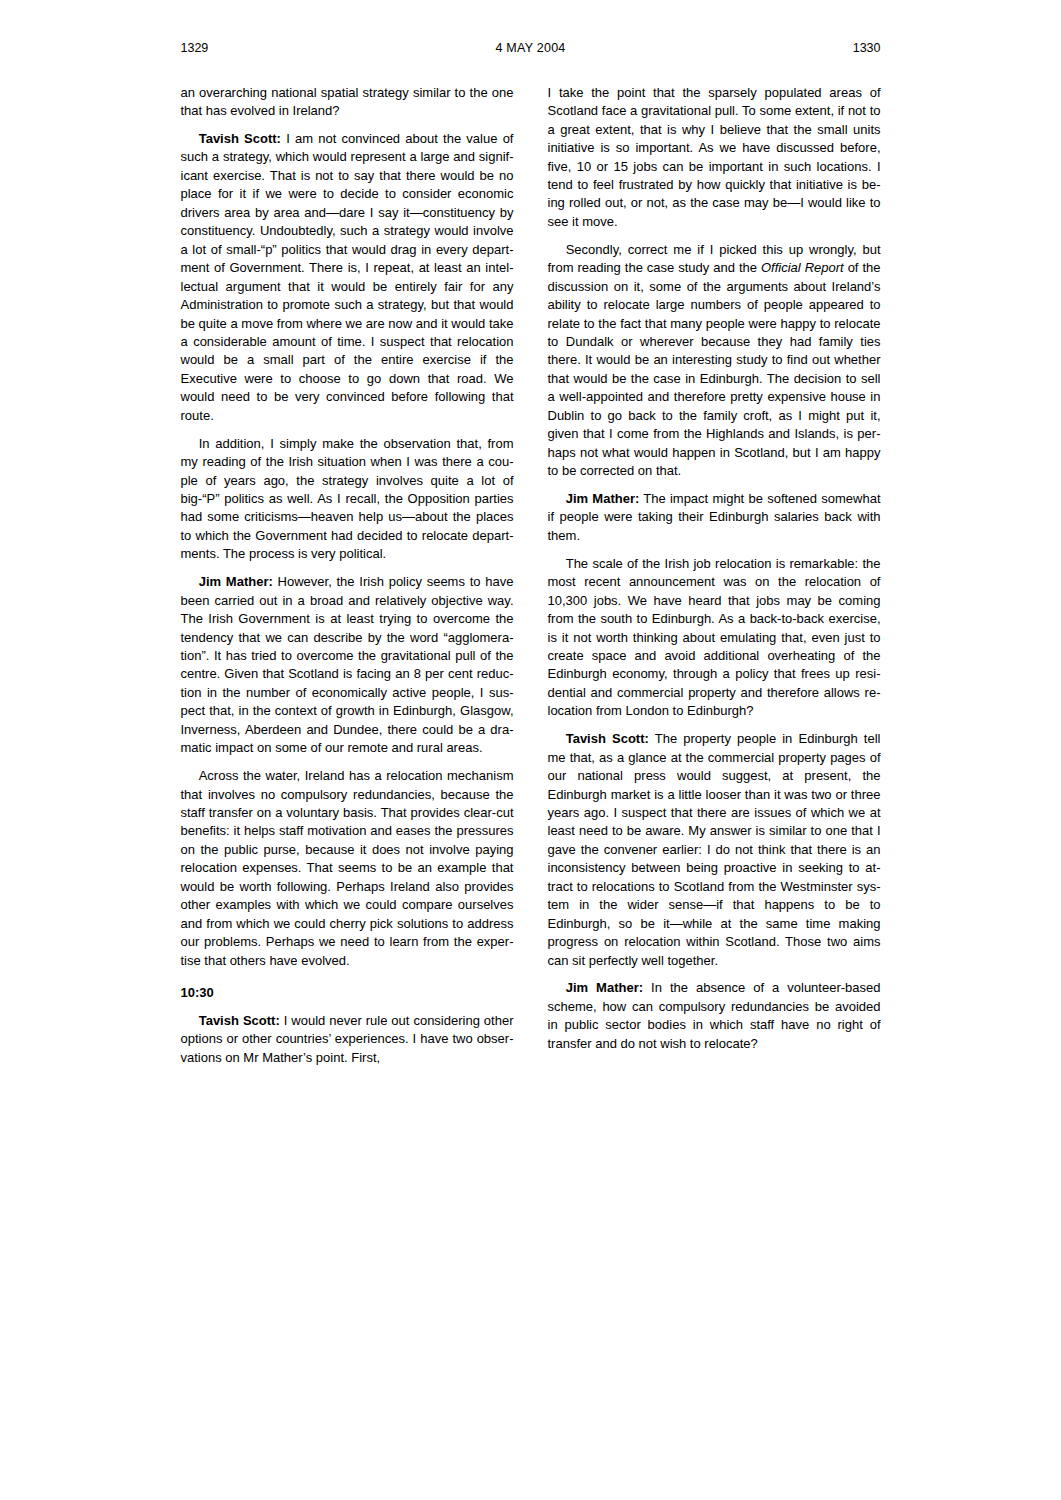1329
4 MAY 2004
1330
an overarching national spatial strategy similar to the one that has evolved in Ireland?
Tavish Scott: I am not convinced about the value of such a strategy, which would represent a large and significant exercise. That is not to say that there would be no place for it if we were to decide to consider economic drivers area by area and—dare I say it—constituency by constituency. Undoubtedly, such a strategy would involve a lot of small-“p” politics that would drag in every department of Government. There is, I repeat, at least an intellectual argument that it would be entirely fair for any Administration to promote such a strategy, but that would be quite a move from where we are now and it would take a considerable amount of time. I suspect that relocation would be a small part of the entire exercise if the Executive were to choose to go down that road. We would need to be very convinced before following that route.
In addition, I simply make the observation that, from my reading of the Irish situation when I was there a couple of years ago, the strategy involves quite a lot of big-“P” politics as well. As I recall, the Opposition parties had some criticisms—heaven help us—about the places to which the Government had decided to relocate departments. The process is very political.
Jim Mather: However, the Irish policy seems to have been carried out in a broad and relatively objective way. The Irish Government is at least trying to overcome the tendency that we can describe by the word “agglomeration”. It has tried to overcome the gravitational pull of the centre. Given that Scotland is facing an 8 per cent reduction in the number of economically active people, I suspect that, in the context of growth in Edinburgh, Glasgow, Inverness, Aberdeen and Dundee, there could be a dramatic impact on some of our remote and rural areas.
Across the water, Ireland has a relocation mechanism that involves no compulsory redundancies, because the staff transfer on a voluntary basis. That provides clear-cut benefits: it helps staff motivation and eases the pressures on the public purse, because it does not involve paying relocation expenses. That seems to be an example that would be worth following. Perhaps Ireland also provides other examples with which we could compare ourselves and from which we could cherry pick solutions to address our problems. Perhaps we need to learn from the expertise that others have evolved.
10:30
Tavish Scott: I would never rule out considering other options or other countries’ experiences. I have two observations on Mr Mather’s point. First,
I take the point that the sparsely populated areas of Scotland face a gravitational pull. To some extent, if not to a great extent, that is why I believe that the small units initiative is so important. As we have discussed before, five, 10 or 15 jobs can be important in such locations. I tend to feel frustrated by how quickly that initiative is being rolled out, or not, as the case may be—I would like to see it move.
Secondly, correct me if I picked this up wrongly, but from reading the case study and the Official Report of the discussion on it, some of the arguments about Ireland’s ability to relocate large numbers of people appeared to relate to the fact that many people were happy to relocate to Dundalk or wherever because they had family ties there. It would be an interesting study to find out whether that would be the case in Edinburgh. The decision to sell a well-appointed and therefore pretty expensive house in Dublin to go back to the family croft, as I might put it, given that I come from the Highlands and Islands, is perhaps not what would happen in Scotland, but I am happy to be corrected on that.
Jim Mather: The impact might be softened somewhat if people were taking their Edinburgh salaries back with them.
The scale of the Irish job relocation is remarkable: the most recent announcement was on the relocation of 10,300 jobs. We have heard that jobs may be coming from the south to Edinburgh. As a back-to-back exercise, is it not worth thinking about emulating that, even just to create space and avoid additional overheating of the Edinburgh economy, through a policy that frees up residential and commercial property and therefore allows relocation from London to Edinburgh?
Tavish Scott: The property people in Edinburgh tell me that, as a glance at the commercial property pages of our national press would suggest, at present, the Edinburgh market is a little looser than it was two or three years ago. I suspect that there are issues of which we at least need to be aware. My answer is similar to one that I gave the convener earlier: I do not think that there is an inconsistency between being proactive in seeking to attract to relocations to Scotland from the Westminster system in the wider sense—if that happens to be to Edinburgh, so be it—while at the same time making progress on relocation within Scotland. Those two aims can sit perfectly well together.
Jim Mather: In the absence of a volunteer-based scheme, how can compulsory redundancies be avoided in public sector bodies in which staff have no right of transfer and do not wish to relocate?